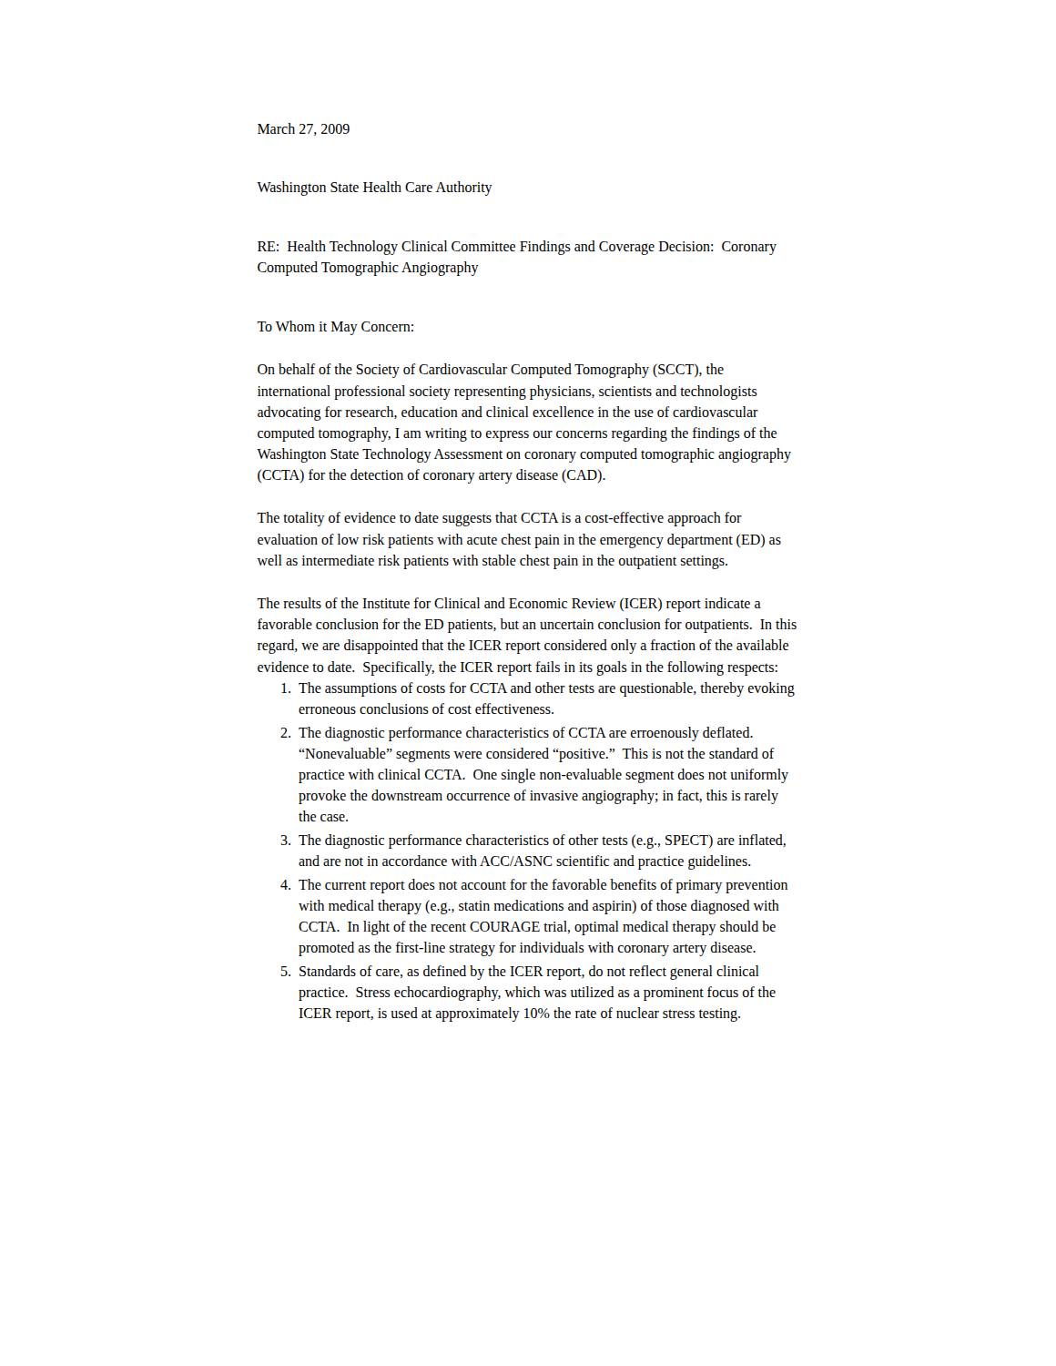March 27, 2009
Washington State Health Care Authority
RE: Health Technology Clinical Committee Findings and Coverage Decision: Coronary Computed Tomographic Angiography
To Whom it May Concern:
On behalf of the Society of Cardiovascular Computed Tomography (SCCT), the international professional society representing physicians, scientists and technologists advocating for research, education and clinical excellence in the use of cardiovascular computed tomography, I am writing to express our concerns regarding the findings of the Washington State Technology Assessment on coronary computed tomographic angiography (CCTA) for the detection of coronary artery disease (CAD).
The totality of evidence to date suggests that CCTA is a cost-effective approach for evaluation of low risk patients with acute chest pain in the emergency department (ED) as well as intermediate risk patients with stable chest pain in the outpatient settings.
The results of the Institute for Clinical and Economic Review (ICER) report indicate a favorable conclusion for the ED patients, but an uncertain conclusion for outpatients. In this regard, we are disappointed that the ICER report considered only a fraction of the available evidence to date. Specifically, the ICER report fails in its goals in the following respects:
The assumptions of costs for CCTA and other tests are questionable, thereby evoking erroneous conclusions of cost effectiveness.
The diagnostic performance characteristics of CCTA are erroenously deflated. “Nonevaluable” segments were considered “positive.” This is not the standard of practice with clinical CCTA. One single non-evaluable segment does not uniformly provoke the downstream occurrence of invasive angiography; in fact, this is rarely the case.
The diagnostic performance characteristics of other tests (e.g., SPECT) are inflated, and are not in accordance with ACC/ASNC scientific and practice guidelines.
The current report does not account for the favorable benefits of primary prevention with medical therapy (e.g., statin medications and aspirin) of those diagnosed with CCTA. In light of the recent COURAGE trial, optimal medical therapy should be promoted as the first-line strategy for individuals with coronary artery disease.
Standards of care, as defined by the ICER report, do not reflect general clinical practice. Stress echocardiography, which was utilized as a prominent focus of the ICER report, is used at approximately 10% the rate of nuclear stress testing.